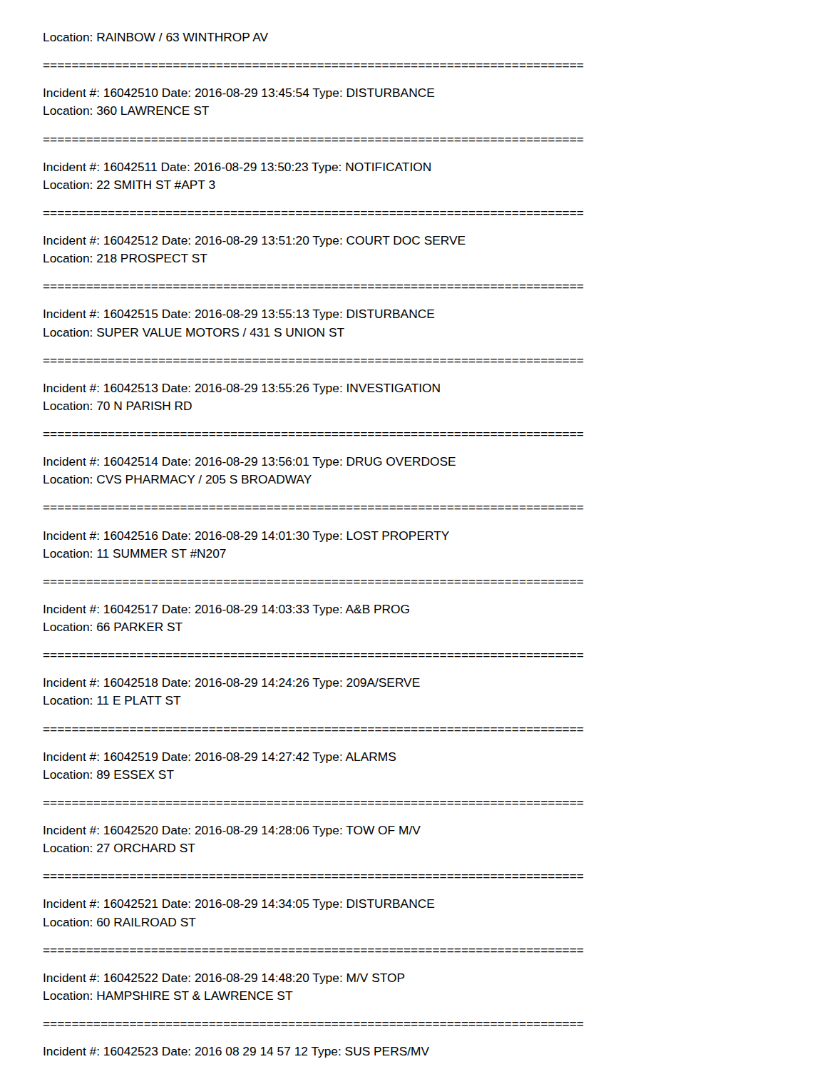Location: RAINBOW / 63 WINTHROP AV
===========================================================================
Incident #: 16042510 Date: 2016-08-29 13:45:54 Type: DISTURBANCE
Location: 360 LAWRENCE ST
===========================================================================
Incident #: 16042511 Date: 2016-08-29 13:50:23 Type: NOTIFICATION
Location: 22 SMITH ST #APT 3
===========================================================================
Incident #: 16042512 Date: 2016-08-29 13:51:20 Type: COURT DOC SERVE
Location: 218 PROSPECT ST
===========================================================================
Incident #: 16042515 Date: 2016-08-29 13:55:13 Type: DISTURBANCE
Location: SUPER VALUE MOTORS / 431 S UNION ST
===========================================================================
Incident #: 16042513 Date: 2016-08-29 13:55:26 Type: INVESTIGATION
Location: 70 N PARISH RD
===========================================================================
Incident #: 16042514 Date: 2016-08-29 13:56:01 Type: DRUG OVERDOSE
Location: CVS PHARMACY / 205 S BROADWAY
===========================================================================
Incident #: 16042516 Date: 2016-08-29 14:01:30 Type: LOST PROPERTY
Location: 11 SUMMER ST #N207
===========================================================================
Incident #: 16042517 Date: 2016-08-29 14:03:33 Type: A&B PROG
Location: 66 PARKER ST
===========================================================================
Incident #: 16042518 Date: 2016-08-29 14:24:26 Type: 209A/SERVE
Location: 11 E PLATT ST
===========================================================================
Incident #: 16042519 Date: 2016-08-29 14:27:42 Type: ALARMS
Location: 89 ESSEX ST
===========================================================================
Incident #: 16042520 Date: 2016-08-29 14:28:06 Type: TOW OF M/V
Location: 27 ORCHARD ST
===========================================================================
Incident #: 16042521 Date: 2016-08-29 14:34:05 Type: DISTURBANCE
Location: 60 RAILROAD ST
===========================================================================
Incident #: 16042522 Date: 2016-08-29 14:48:20 Type: M/V STOP
Location: HAMPSHIRE ST & LAWRENCE ST
===========================================================================
Incident #: 16042523 Date: 2016 08 29 14 57 12 Type: SUS PERS/MV